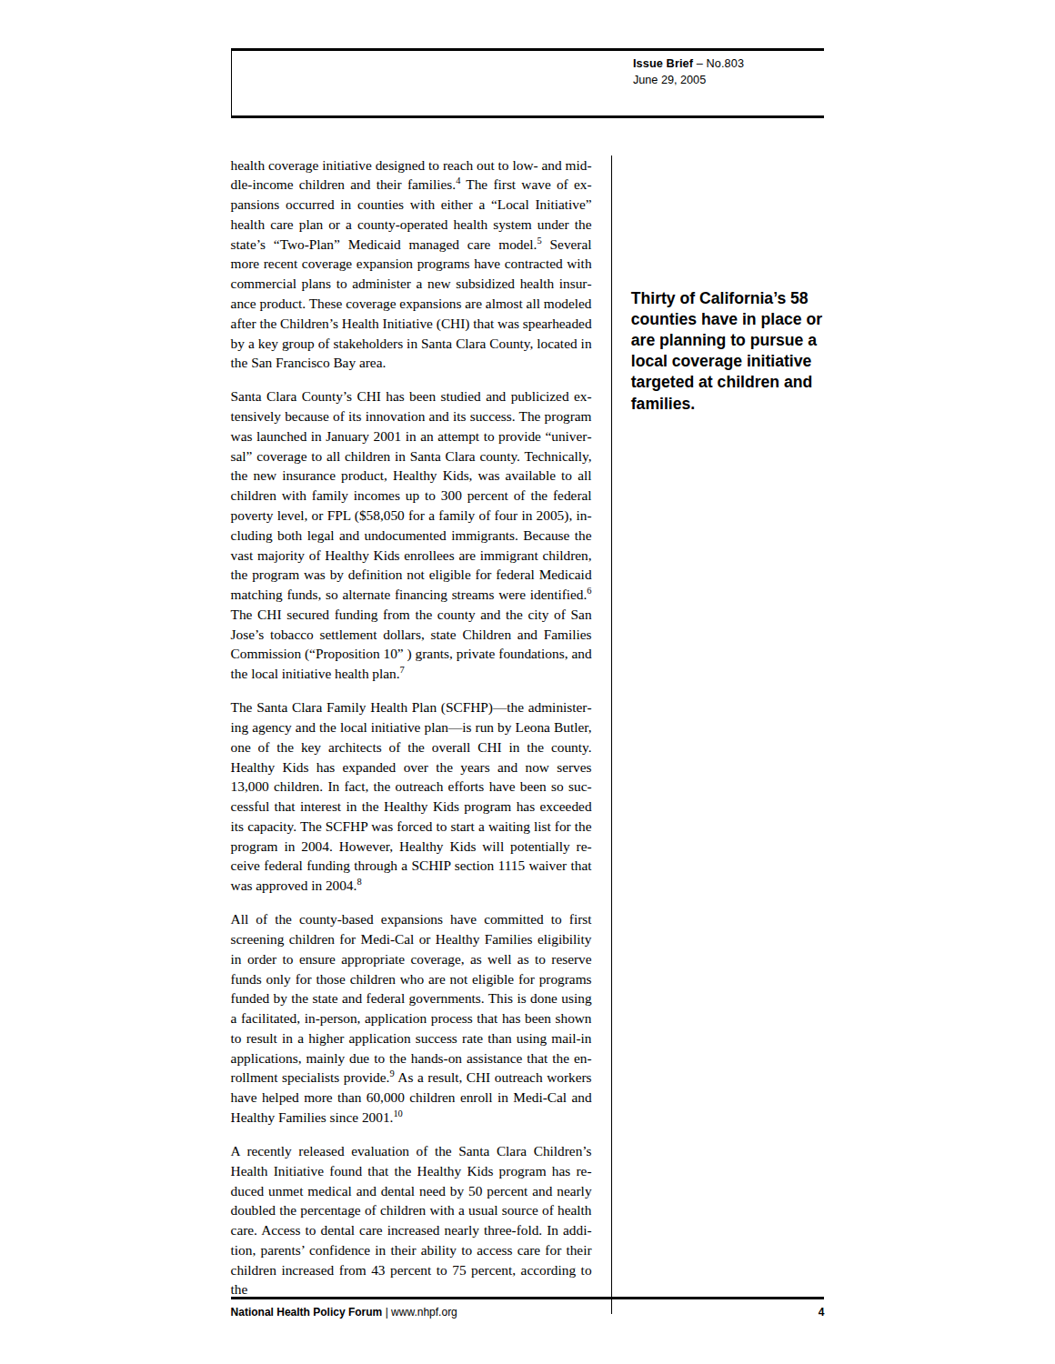Issue Brief – No.803
June 29, 2005
health coverage initiative designed to reach out to low- and middle-income children and their families.4 The first wave of expansions occurred in counties with either a “Local Initiative” health care plan or a county-operated health system under the state’s “Two-Plan” Medicaid managed care model.5 Several more recent coverage expansion programs have contracted with commercial plans to administer a new subsidized health insurance product. These coverage expansions are almost all modeled after the Children’s Health Initiative (CHI) that was spearheaded by a key group of stakeholders in Santa Clara County, located in the San Francisco Bay area.
Santa Clara County’s CHI has been studied and publicized extensively because of its innovation and its success. The program was launched in January 2001 in an attempt to provide “universal” coverage to all children in Santa Clara county. Technically, the new insurance product, Healthy Kids, was available to all children with family incomes up to 300 percent of the federal poverty level, or FPL ($58,050 for a family of four in 2005), including both legal and undocumented immigrants. Because the vast majority of Healthy Kids enrollees are immigrant children, the program was by definition not eligible for federal Medicaid matching funds, so alternate financing streams were identified.6 The CHI secured funding from the county and the city of San Jose’s tobacco settlement dollars, state Children and Families Commission (“Proposition 10” ) grants, private foundations, and the local initiative health plan.7
The Santa Clara Family Health Plan (SCFHP)—the administering agency and the local initiative plan—is run by Leona Butler, one of the key architects of the overall CHI in the county. Healthy Kids has expanded over the years and now serves 13,000 children. In fact, the outreach efforts have been so successful that interest in the Healthy Kids program has exceeded its capacity. The SCFHP was forced to start a waiting list for the program in 2004. However, Healthy Kids will potentially receive federal funding through a SCHIP section 1115 waiver that was approved in 2004.8
All of the county-based expansions have committed to first screening children for Medi-Cal or Healthy Families eligibility in order to ensure appropriate coverage, as well as to reserve funds only for those children who are not eligible for programs funded by the state and federal governments. This is done using a facilitated, in-person, application process that has been shown to result in a higher application success rate than using mail-in applications, mainly due to the hands-on assistance that the enrollment specialists provide.9 As a result, CHI outreach workers have helped more than 60,000 children enroll in Medi-Cal and Healthy Families since 2001.10
A recently released evaluation of the Santa Clara Children’s Health Initiative found that the Healthy Kids program has reduced unmet medical and dental need by 50 percent and nearly doubled the percentage of children with a usual source of health care. Access to dental care increased nearly three-fold. In addition, parents’ confidence in their ability to access care for their children increased from 43 percent to 75 percent, according to the
Thirty of California’s 58 counties have in place or are planning to pursue a local coverage initiative targeted at children and families.
National Health Policy Forum | www.nhpf.org
4